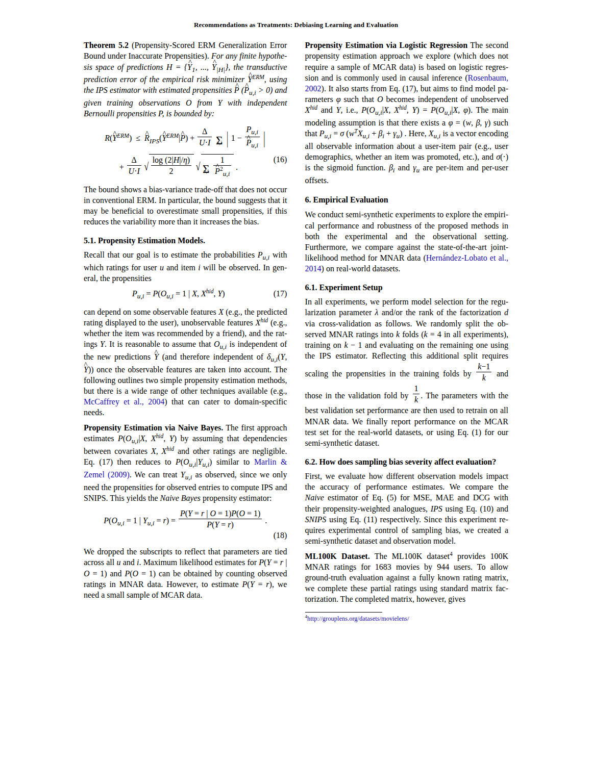Recommendations as Treatments: Debiasing Learning and Evaluation
Theorem 5.2 (Propensity-Scored ERM Generalization Error Bound under Inaccurate Propensities). For any finite hypothesis space of predictions H = {Y1, ..., Y|H|}, the transductive prediction error of the empirical risk minimizer YERM, using the IPS estimator with estimated propensities P (Pu,i > 0) and given training observations O from Y with independent Bernoulli propensities P, is bounded by:
R(YERM) ≤ RIPS(YERM|P) + ΔU·I Σu,i | 1 − Pu,i Pu,i | + ΔU·I √log (2|H|/η) 2 √Σu,i 1 P2u,i . (16)
The bound shows a bias-variance trade-off that does not occur in conventional ERM. In particular, the bound suggests that it may be beneficial to overestimate small propensities, if this reduces the variability more than it increases the bias.
5.1. Propensity Estimation Models.
Recall that our goal is to estimate the probabilities Pu,i with which ratings for user u and item i will be observed. In general, the propensities
Pu,i = P(Ou,i = 1 | X, Xhid, Y) (17)
can depend on some observable features X (e.g., the predicted rating displayed to the user), unobservable features Xhid (e.g., whether the item was recommended by a friend), and the ratings Y. It is reasonable to assume that Ou,i is independent of the new predictions Y (and therefore independent of δu,i(Y, Y)) once the observable features are taken into account. The following outlines two simple propensity estimation methods, but there is a wide range of other techniques available (e.g., McCaffrey et al., 2004) that can cater to domain-specific needs.
Propensity Estimation via Naive Bayes. The first approach estimates P(Ou,i|X, Xhid, Y) by assuming that dependencies between covariates X, Xhid and other ratings are negligible. Eq. (17) then reduces to P(Ou,i|Yu,i) similar to Marlin & Zemel (2009). We can treat Yu,i as observed, since we only need the propensities for observed entries to compute IPS and SNIPS. This yields the Naive Bayes propensity estimator:
P(Ou,i = 1 | Yu,i = r) = P(Y = r | O = 1)P(O = 1) P(Y = r) . (18)
We dropped the subscripts to reflect that parameters are tied across all u and i. Maximum likelihood estimates for P(Y = r | O = 1) and P(O = 1) can be obtained by counting observed ratings in MNAR data. However, to estimate P(Y = r), we need a small sample of MCAR data.
Propensity Estimation via Logistic Regression The second propensity estimation approach we explore (which does not require a sample of MCAR data) is based on logistic regression and is commonly used in causal inference (Rosenbaum, 2002). It also starts from Eq. (17), but aims to find model parameters φ such that O becomes independent of unobserved Xhid and Y, i.e., P(Ou,i|X, Xhid, Y) = P(Ou,i|X, φ). The main modeling assumption is that there exists a φ = (w, β, γ) such that Pu,i = σ (wTXu,i + βi + γu) . Here, Xu,i is a vector encoding all observable information about a user-item pair (e.g., user demographics, whether an item was promoted, etc.), and σ(·) is the sigmoid function. βi and γu are per-item and per-user offsets.
6. Empirical Evaluation
We conduct semi-synthetic experiments to explore the empirical performance and robustness of the proposed methods in both the experimental and the observational setting. Furthermore, we compare against the state-of-the-art joint-likelihood method for MNAR data (Hernández-Lobato et al., 2014) on real-world datasets.
6.1. Experiment Setup
In all experiments, we perform model selection for the regularization parameter λ and/or the rank of the factorization d via cross-validation as follows. We randomly split the observed MNAR ratings into k folds (k = 4 in all experiments), training on k − 1 and evaluating on the remaining one using the IPS estimator. Reflecting this additional split requires scaling the propensities in the training folds by k−1 k and those in the validation fold by 1 k. The parameters with the best validation set performance are then used to retrain on all MNAR data. We finally report performance on the MCAR test set for the real-world datasets, or using Eq. (1) for our semi-synthetic dataset.
6.2. How does sampling bias severity affect evaluation?
First, we evaluate how different observation models impact the accuracy of performance estimates. We compare the Naive estimator of Eq. (5) for MSE, MAE and DCG with their propensity-weighted analogues, IPS using Eq. (10) and SNIPS using Eq. (11) respectively. Since this experiment requires experimental control of sampling bias, we created a semi-synthetic dataset and observation model.
ML100K Dataset. The ML100K dataset4 provides 100K MNAR ratings for 1683 movies by 944 users. To allow ground-truth evaluation against a fully known rating matrix, we complete these partial ratings using standard matrix factorization. The completed matrix, however, gives
4http://grouplens.org/datasets/movielens/